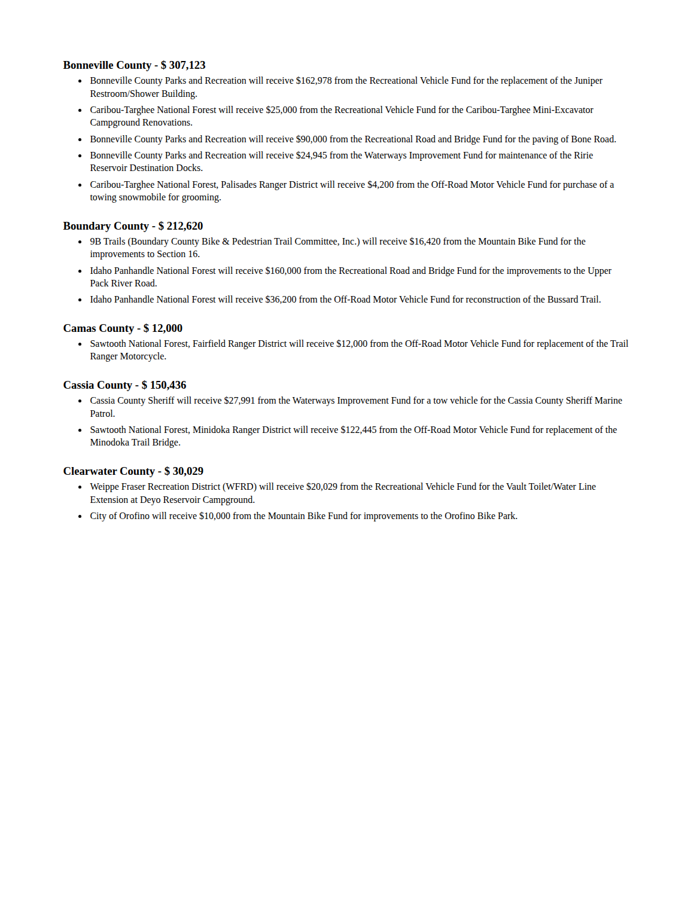Bonneville County - $ 307,123
Bonneville County Parks and Recreation will receive $162,978 from the Recreational Vehicle Fund for the replacement of the Juniper Restroom/Shower Building.
Caribou-Targhee National Forest will receive $25,000 from the Recreational Vehicle Fund for the Caribou-Targhee Mini-Excavator Campground Renovations.
Bonneville County Parks and Recreation will receive $90,000 from the Recreational Road and Bridge Fund for the paving of Bone Road.
Bonneville County Parks and Recreation will receive $24,945 from the Waterways Improvement Fund for maintenance of the Ririe Reservoir Destination Docks.
Caribou-Targhee National Forest, Palisades Ranger District will receive $4,200 from the Off-Road Motor Vehicle Fund for purchase of a towing snowmobile for grooming.
Boundary County - $ 212,620
9B Trails (Boundary County Bike & Pedestrian Trail Committee, Inc.) will receive $16,420 from the Mountain Bike Fund for the improvements to Section 16.
Idaho Panhandle National Forest will receive $160,000 from the Recreational Road and Bridge Fund for the improvements to the Upper Pack River Road.
Idaho Panhandle National Forest will receive $36,200 from the Off-Road Motor Vehicle Fund for reconstruction of the Bussard Trail.
Camas County - $ 12,000
Sawtooth National Forest, Fairfield Ranger District will receive $12,000 from the Off-Road Motor Vehicle Fund for replacement of the Trail Ranger Motorcycle.
Cassia County - $ 150,436
Cassia County Sheriff will receive $27,991 from the Waterways Improvement Fund for a tow vehicle for the Cassia County Sheriff Marine Patrol.
Sawtooth National Forest, Minidoka Ranger District will receive $122,445 from the Off-Road Motor Vehicle Fund for replacement of the Minodoka Trail Bridge.
Clearwater County - $ 30,029
Weippe Fraser Recreation District (WFRD) will receive $20,029 from the Recreational Vehicle Fund for the Vault Toilet/Water Line Extension at Deyo Reservoir Campground.
City of Orofino will receive $10,000 from the Mountain Bike Fund for improvements to the Orofino Bike Park.